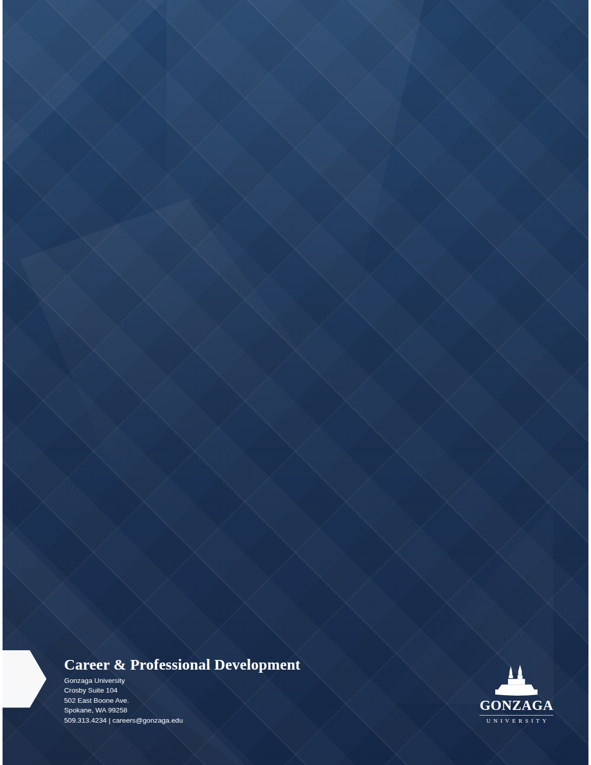Career & Professional Development
Gonzaga University
Crosby Suite 104
502 East Boone Ave.
Spokane, WA 99258
509.313.4234 | careers@gonzaga.edu
GONZAGA University